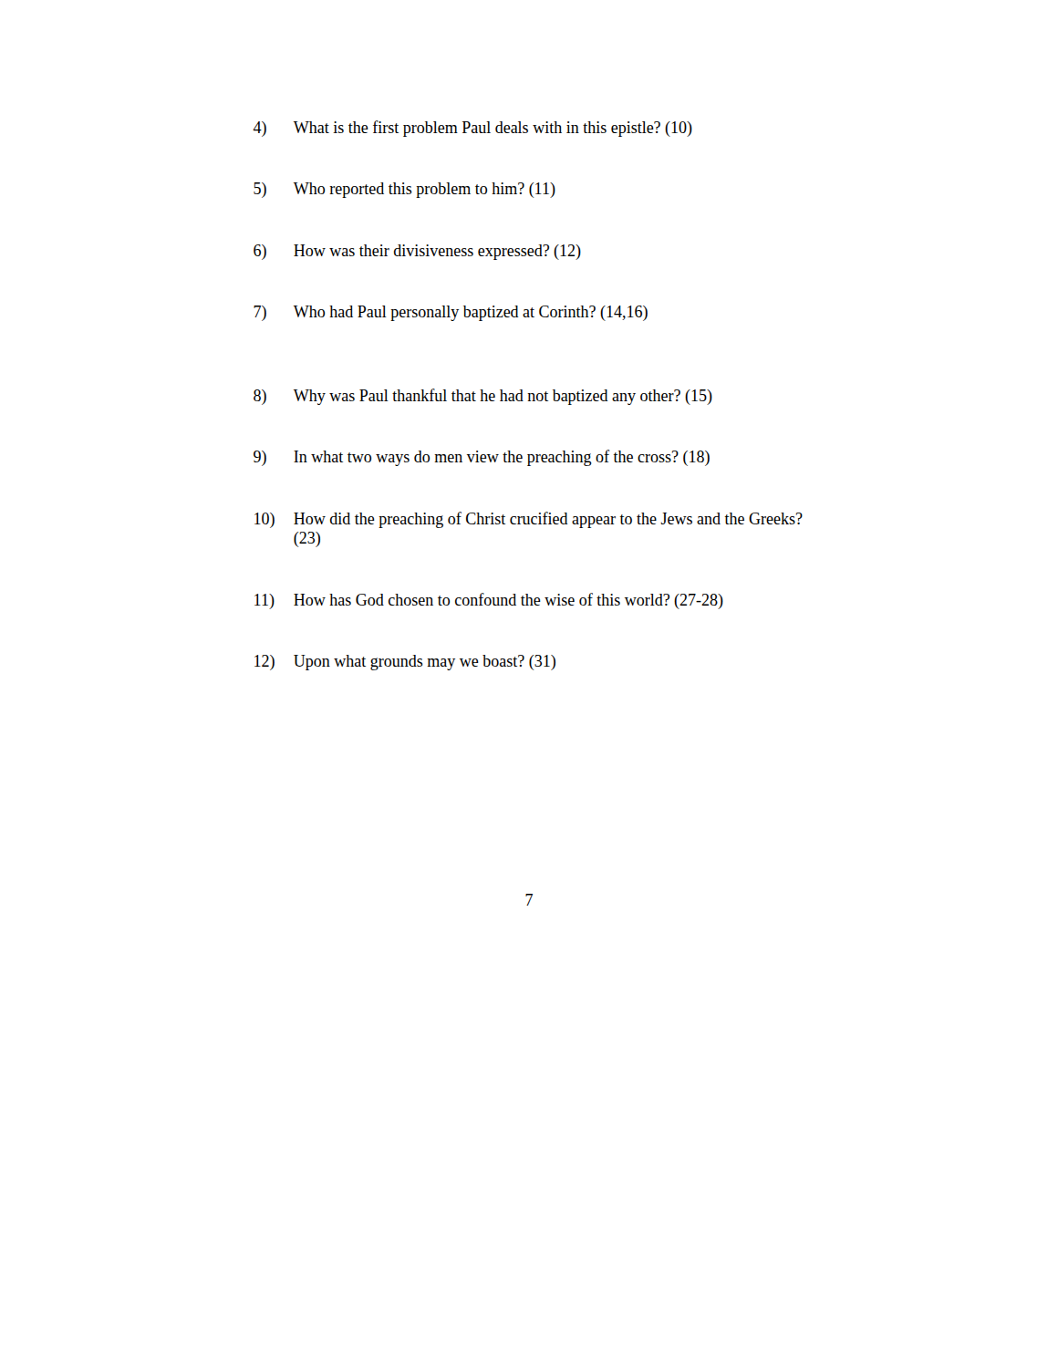4) What is the first problem Paul deals with in this epistle? (10)
5) Who reported this problem to him? (11)
6) How was their divisiveness expressed? (12)
7) Who had Paul personally baptized at Corinth? (14,16)
8) Why was Paul thankful that he had not baptized any other? (15)
9) In what two ways do men view the preaching of the cross? (18)
10) How did the preaching of Christ crucified appear to the Jews and the Greeks? (23)
11) How has God chosen to confound the wise of this world? (27-28)
12) Upon what grounds may we boast? (31)
7